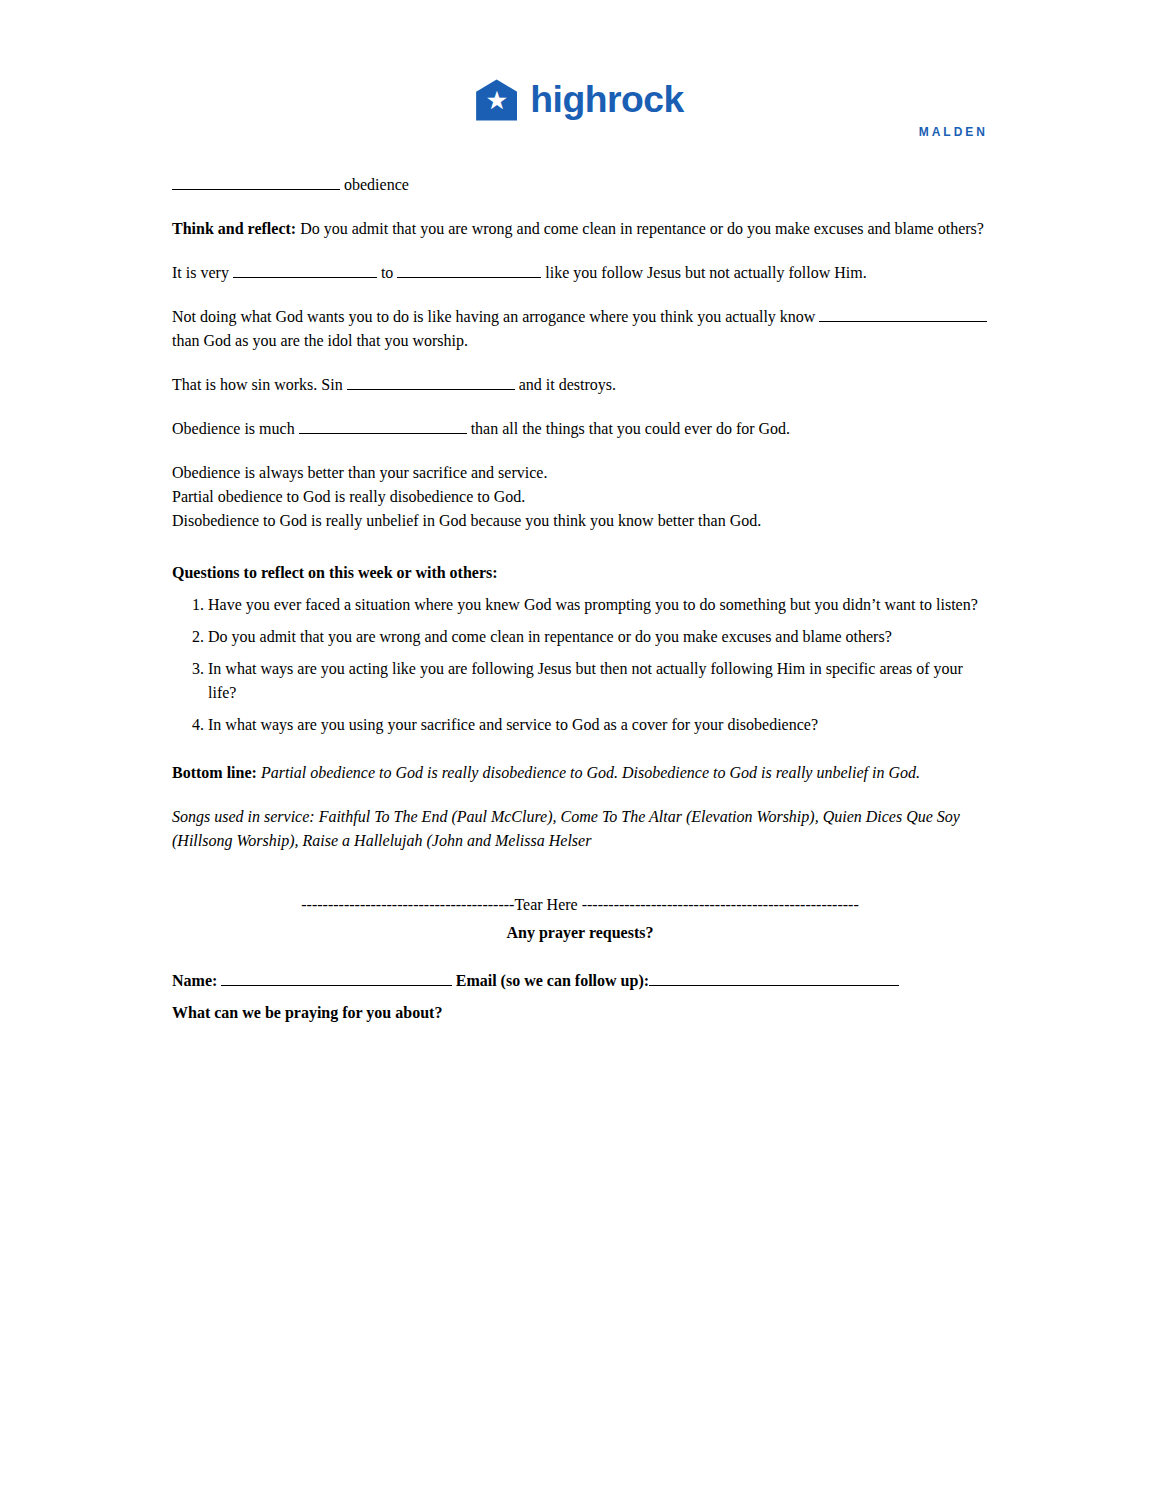highrock
MALDEN
obedience
Think and reflect: Do you admit that you are wrong and come clean in repentance or do you make excuses and blame others?
It is very to like you follow Jesus but not actually follow Him.
Not doing what God wants you to do is like having an arrogance where you think you actually know than God as you are the idol that you worship.
That is how sin works. Sin and it destroys.
Obedience is much than all the things that you could ever do for God.
Obedience is always better than your sacrifice and service.
Partial obedience to God is really disobedience to God.
Disobedience to God is really unbelief in God because you think you know better than God.
Questions to reflect on this week or with others:
Have you ever faced a situation where you knew God was prompting you to do something but you didn’t want to listen?
Do you admit that you are wrong and come clean in repentance or do you make excuses and blame others?
In what ways are you acting like you are following Jesus but then not actually following Him in specific areas of your life?
In what ways are you using your sacrifice and service to God as a cover for your disobedience?
Bottom line: Partial obedience to God is really disobedience to God. Disobedience to God is really unbelief in God.
Songs used in service: Faithful To The End (Paul McClure), Come To The Altar (Elevation Worship), Quien Dices Que Soy (Hillsong Worship), Raise a Hallelujah (John and Melissa Helser
----------------------------------------Tear Here ----------------------------------------------------
Any prayer requests?
Name: Email (so we can follow up):
What can we be praying for you about?